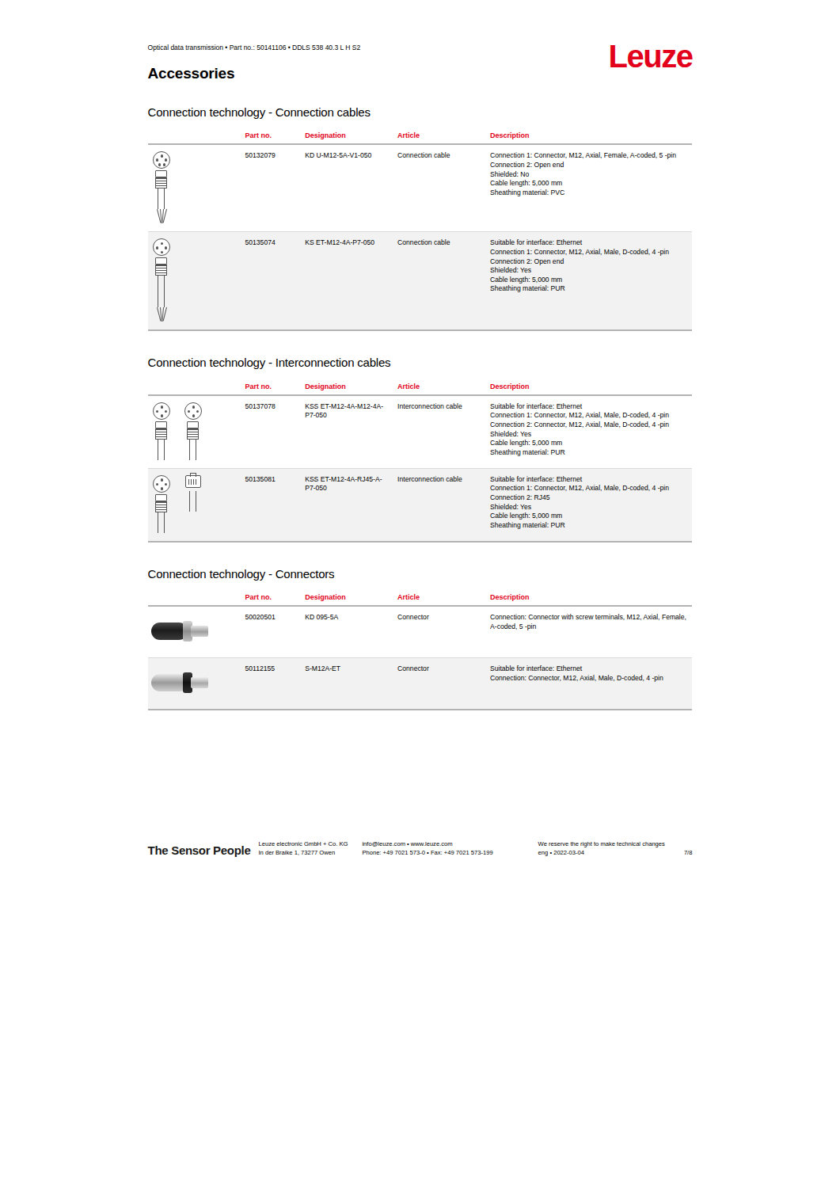Optical data transmission • Part no.: 50141106 • DDLS 538 40.3 L H S2
Accessories
Leuze
Connection technology - Connection cables
| | Part no. | Designation | Article | Description |
| --- | --- | --- | --- | --- |
| | 50132079 | KD U-M12-5A-V1-050 | Connection cable | Connection 1: Connector, M12, Axial, Female, A-coded, 5 -pin Connection 2: Open end Shielded: No Cable length: 5,000 mm Sheathing material: PVC |
| | 50135074 | KS ET-M12-4A-P7-050 | Connection cable | Suitable for interface: Ethernet Connection 1: Connector, M12, Axial, Male, D-coded, 4 -pin Connection 2: Open end Shielded: Yes Cable length: 5,000 mm Sheathing material: PUR |
Connection technology - Interconnection cables
| | Part no. | Designation | Article | Description |
| --- | --- | --- | --- | --- |
| | 50137078 | KSS ET-M12-4A-M12-4A-P7-050 | Interconnection cable | Suitable for interface: Ethernet Connection 1: Connector, M12, Axial, Male, D-coded, 4 -pin Connection 2: Connector, M12, Axial, Male, D-coded, 4 -pin Shielded: Yes Cable length: 5,000 mm Sheathing material: PUR |
| | 50135081 | KSS ET-M12-4A-RJ45-A-P7-050 | Interconnection cable | Suitable for interface: Ethernet Connection 1: Connector, M12, Axial, Male, D-coded, 4 -pin Connection 2: RJ45 Shielded: Yes Cable length: 5,000 mm Sheathing material: PUR |
Connection technology - Connectors
| | Part no. | Designation | Article | Description |
| --- | --- | --- | --- | --- |
| | 50020501 | KD 095-5A | Connector | Connection: Connector with screw terminals, M12, Axial, Female, A-coded, 5 -pin |
| | 50112155 | S-M12A-ET | Connector | Suitable for interface: Ethernet Connection: Connector, M12, Axial, Male, D-coded, 4 -pin |
The Sensor People
Leuze electronic GmbH + Co. KG
In der Braike 1, 73277 Owen
info@leuze.com • www.leuze.com
Phone: +49 7021 573-0 • Fax: +49 7021 573-199
We reserve the right to make technical changes
eng • 2022-03-04
7/8